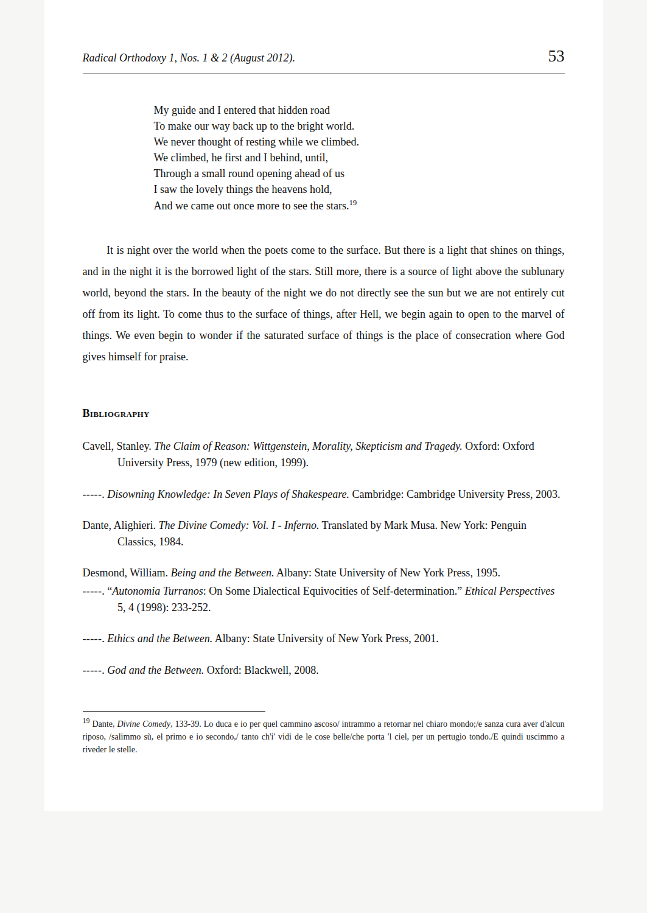Radical Orthodoxy 1, Nos. 1 & 2 (August 2012). 53
My guide and I entered that hidden road
To make our way back up to the bright world.
We never thought of resting while we climbed.
We climbed, he first and I behind, until,
Through a small round opening ahead of us
I saw the lovely things the heavens hold,
And we came out once more to see the stars.19
It is night over the world when the poets come to the surface. But there is a light that shines on things, and in the night it is the borrowed light of the stars. Still more, there is a source of light above the sublunary world, beyond the stars. In the beauty of the night we do not directly see the sun but we are not entirely cut off from its light. To come thus to the surface of things, after Hell, we begin again to open to the marvel of things. We even begin to wonder if the saturated surface of things is the place of consecration where God gives himself for praise.
Bibliography
Cavell, Stanley. The Claim of Reason: Wittgenstein, Morality, Skepticism and Tragedy. Oxford: Oxford University Press, 1979 (new edition, 1999).
-----. Disowning Knowledge: In Seven Plays of Shakespeare. Cambridge: Cambridge University Press, 2003.
Dante, Alighieri. The Divine Comedy: Vol. I - Inferno. Translated by Mark Musa. New York: Penguin Classics, 1984.
Desmond, William. Being and the Between. Albany: State University of New York Press, 1995.
-----. “Autonomia Turranos: On Some Dialectical Equivocities of Self-determination.” Ethical Perspectives 5, 4 (1998): 233-252.
-----. Ethics and the Between. Albany: State University of New York Press, 2001.
-----. God and the Between. Oxford: Blackwell, 2008.
19 Dante, Divine Comedy, 133-39. Lo duca e io per quel cammino ascoso/ intrammo a retornar nel chiaro mondo;/e sanza cura aver d'alcun riposo, /salimmo sù, el primo e io secondo,/ tanto ch'i' vidi de le cose belle/che porta 'l ciel, per un pertugio tondo./E quindi uscimmo a riveder le stelle.